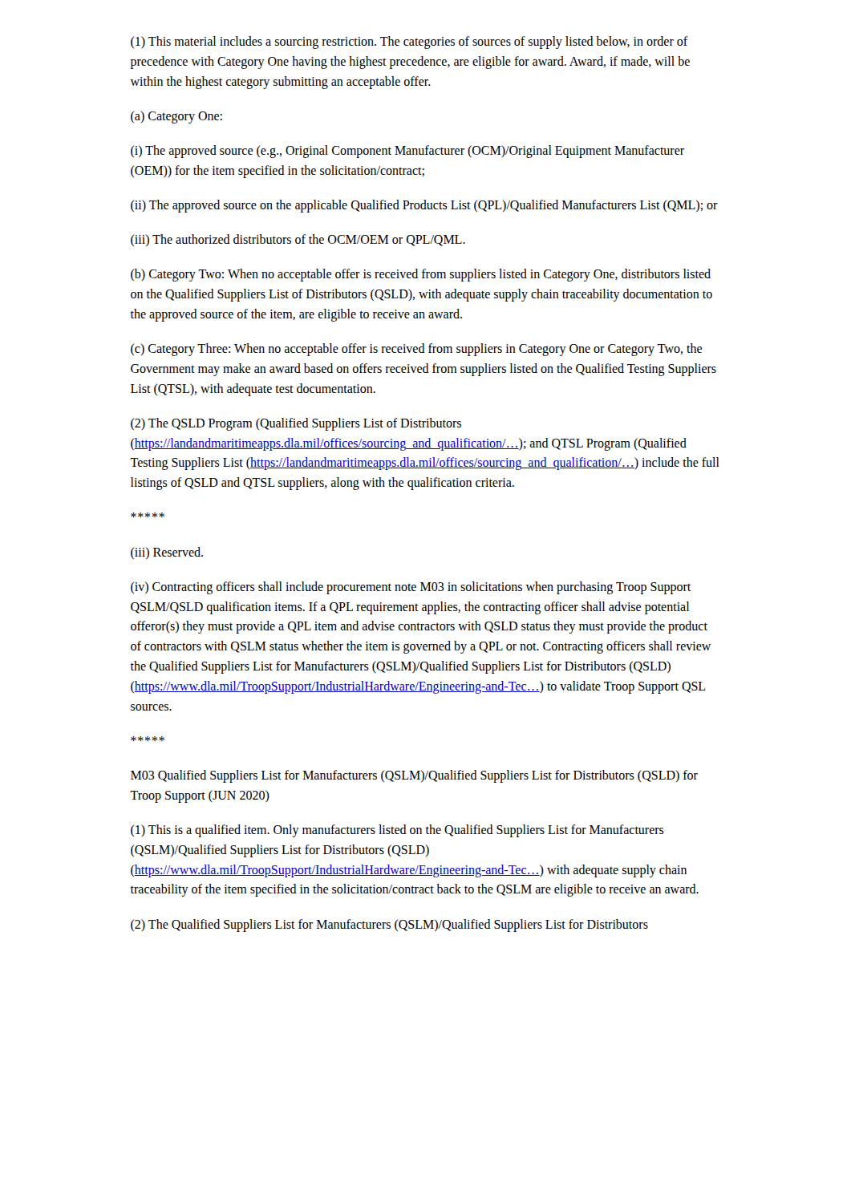(1) This material includes a sourcing restriction. The categories of sources of supply listed below, in order of precedence with Category One having the highest precedence, are eligible for award. Award, if made, will be within the highest category submitting an acceptable offer.
(a) Category One:
(i) The approved source (e.g., Original Component Manufacturer (OCM)/Original Equipment Manufacturer (OEM)) for the item specified in the solicitation/contract;
(ii) The approved source on the applicable Qualified Products List (QPL)/Qualified Manufacturers List (QML); or
(iii) The authorized distributors of the OCM/OEM or QPL/QML.
(b) Category Two: When no acceptable offer is received from suppliers listed in Category One, distributors listed on the Qualified Suppliers List of Distributors (QSLD), with adequate supply chain traceability documentation to the approved source of the item, are eligible to receive an award.
(c) Category Three: When no acceptable offer is received from suppliers in Category One or Category Two, the Government may make an award based on offers received from suppliers listed on the Qualified Testing Suppliers List (QTSL), with adequate test documentation.
(2) The QSLD Program (Qualified Suppliers List of Distributors (https://landandmaritimeapps.dla.mil/offices/sourcing_and_qualification/…); and QTSL Program (Qualified Testing Suppliers List (https://landandmaritimeapps.dla.mil/offices/sourcing_and_qualification/…) include the full listings of QSLD and QTSL suppliers, along with the qualification criteria.
*****
(iii) Reserved.
(iv) Contracting officers shall include procurement note M03 in solicitations when purchasing Troop Support QSLM/QSLD qualification items. If a QPL requirement applies, the contracting officer shall advise potential offeror(s) they must provide a QPL item and advise contractors with QSLD status they must provide the product of contractors with QSLM status whether the item is governed by a QPL or not. Contracting officers shall review the Qualified Suppliers List for Manufacturers (QSLM)/Qualified Suppliers List for Distributors (QSLD) (https://www.dla.mil/TroopSupport/IndustrialHardware/Engineering-and-Tec…) to validate Troop Support QSL sources.
*****
M03 Qualified Suppliers List for Manufacturers (QSLM)/Qualified Suppliers List for Distributors (QSLD) for Troop Support (JUN 2020)
(1) This is a qualified item. Only manufacturers listed on the Qualified Suppliers List for Manufacturers (QSLM)/Qualified Suppliers List for Distributors (QSLD) (https://www.dla.mil/TroopSupport/IndustrialHardware/Engineering-and-Tec…) with adequate supply chain traceability of the item specified in the solicitation/contract back to the QSLM are eligible to receive an award.
(2) The Qualified Suppliers List for Manufacturers (QSLM)/Qualified Suppliers List for Distributors